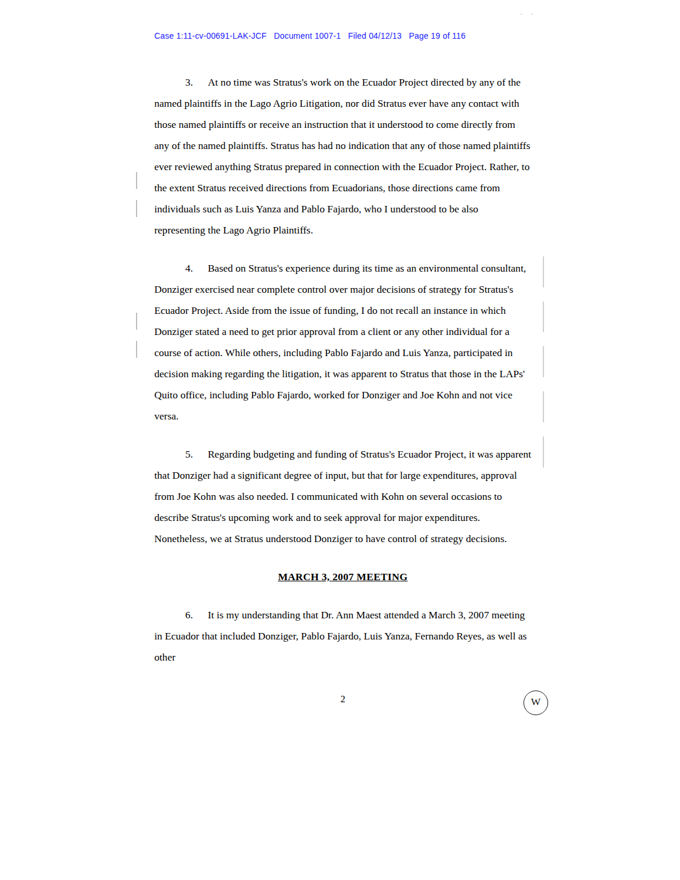· ·
Case 1:11-cv-00691-LAK-JCF Document 1007-1 Filed 04/12/13 Page 19 of 116
3. At no time was Stratus's work on the Ecuador Project directed by any of the named plaintiffs in the Lago Agrio Litigation, nor did Stratus ever have any contact with those named plaintiffs or receive an instruction that it understood to come directly from any of the named plaintiffs. Stratus has had no indication that any of those named plaintiffs ever reviewed anything Stratus prepared in connection with the Ecuador Project. Rather, to the extent Stratus received directions from Ecuadorians, those directions came from individuals such as Luis Yanza and Pablo Fajardo, who I understood to be also representing the Lago Agrio Plaintiffs.
4. Based on Stratus's experience during its time as an environmental consultant, Donziger exercised near complete control over major decisions of strategy for Stratus's Ecuador Project. Aside from the issue of funding, I do not recall an instance in which Donziger stated a need to get prior approval from a client or any other individual for a course of action. While others, including Pablo Fajardo and Luis Yanza, participated in decision making regarding the litigation, it was apparent to Stratus that those in the LAPs' Quito office, including Pablo Fajardo, worked for Donziger and Joe Kohn and not vice versa.
5. Regarding budgeting and funding of Stratus's Ecuador Project, it was apparent that Donziger had a significant degree of input, but that for large expenditures, approval from Joe Kohn was also needed. I communicated with Kohn on several occasions to describe Stratus's upcoming work and to seek approval for major expenditures. Nonetheless, we at Stratus understood Donziger to have control of strategy decisions.
MARCH 3, 2007 MEETING
6. It is my understanding that Dr. Ann Maest attended a March 3, 2007 meeting in Ecuador that included Donziger, Pablo Fajardo, Luis Yanza, Fernando Reyes, as well as other
2
W